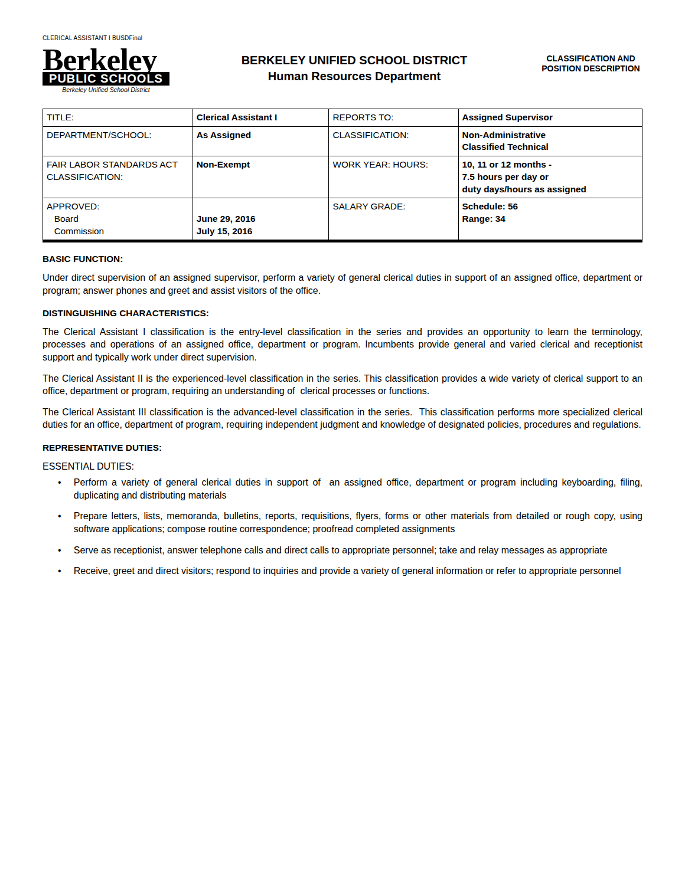CLERICAL ASSISTANT I BUSDFinal
Berkeley PUBLIC SCHOOLS Berkeley Unified School District
BERKELEY UNIFIED SCHOOL DISTRICT
Human Resources Department
CLASSIFICATION AND
POSITION DESCRIPTION
| TITLE: | Clerical Assistant I | REPORTS TO: | Assigned Supervisor |
| DEPARTMENT/SCHOOL: | As Assigned | CLASSIFICATION: | Non-Administrative Classified Technical |
| FAIR LABOR STANDARDS ACT CLASSIFICATION: | Non-Exempt | WORK YEAR: HOURS: | 10, 11 or 12 months - 7.5 hours per day or duty days/hours as assigned |
| APPROVED: Board Commission | June 29, 2016 July 15, 2016 | SALARY GRADE: | Schedule: 56 Range: 34 |
BASIC FUNCTION:
Under direct supervision of an assigned supervisor, perform a variety of general clerical duties in support of an assigned office, department or program; answer phones and greet and assist visitors of the office.
DISTINGUISHING CHARACTERISTICS:
The Clerical Assistant I classification is the entry-level classification in the series and provides an opportunity to learn the terminology, processes and operations of an assigned office, department or program. Incumbents provide general and varied clerical and receptionist support and typically work under direct supervision.
The Clerical Assistant II is the experienced-level classification in the series. This classification provides a wide variety of clerical support to an office, department or program, requiring an understanding of clerical processes or functions.
The Clerical Assistant III classification is the advanced-level classification in the series. This classification performs more specialized clerical duties for an office, department of program, requiring independent judgment and knowledge of designated policies, procedures and regulations.
REPRESENTATIVE DUTIES:
ESSENTIAL DUTIES:
Perform a variety of general clerical duties in support of an assigned office, department or program including keyboarding, filing, duplicating and distributing materials
Prepare letters, lists, memoranda, bulletins, reports, requisitions, flyers, forms or other materials from detailed or rough copy, using software applications; compose routine correspondence; proofread completed assignments
Serve as receptionist, answer telephone calls and direct calls to appropriate personnel; take and relay messages as appropriate
Receive, greet and direct visitors; respond to inquiries and provide a variety of general information or refer to appropriate personnel